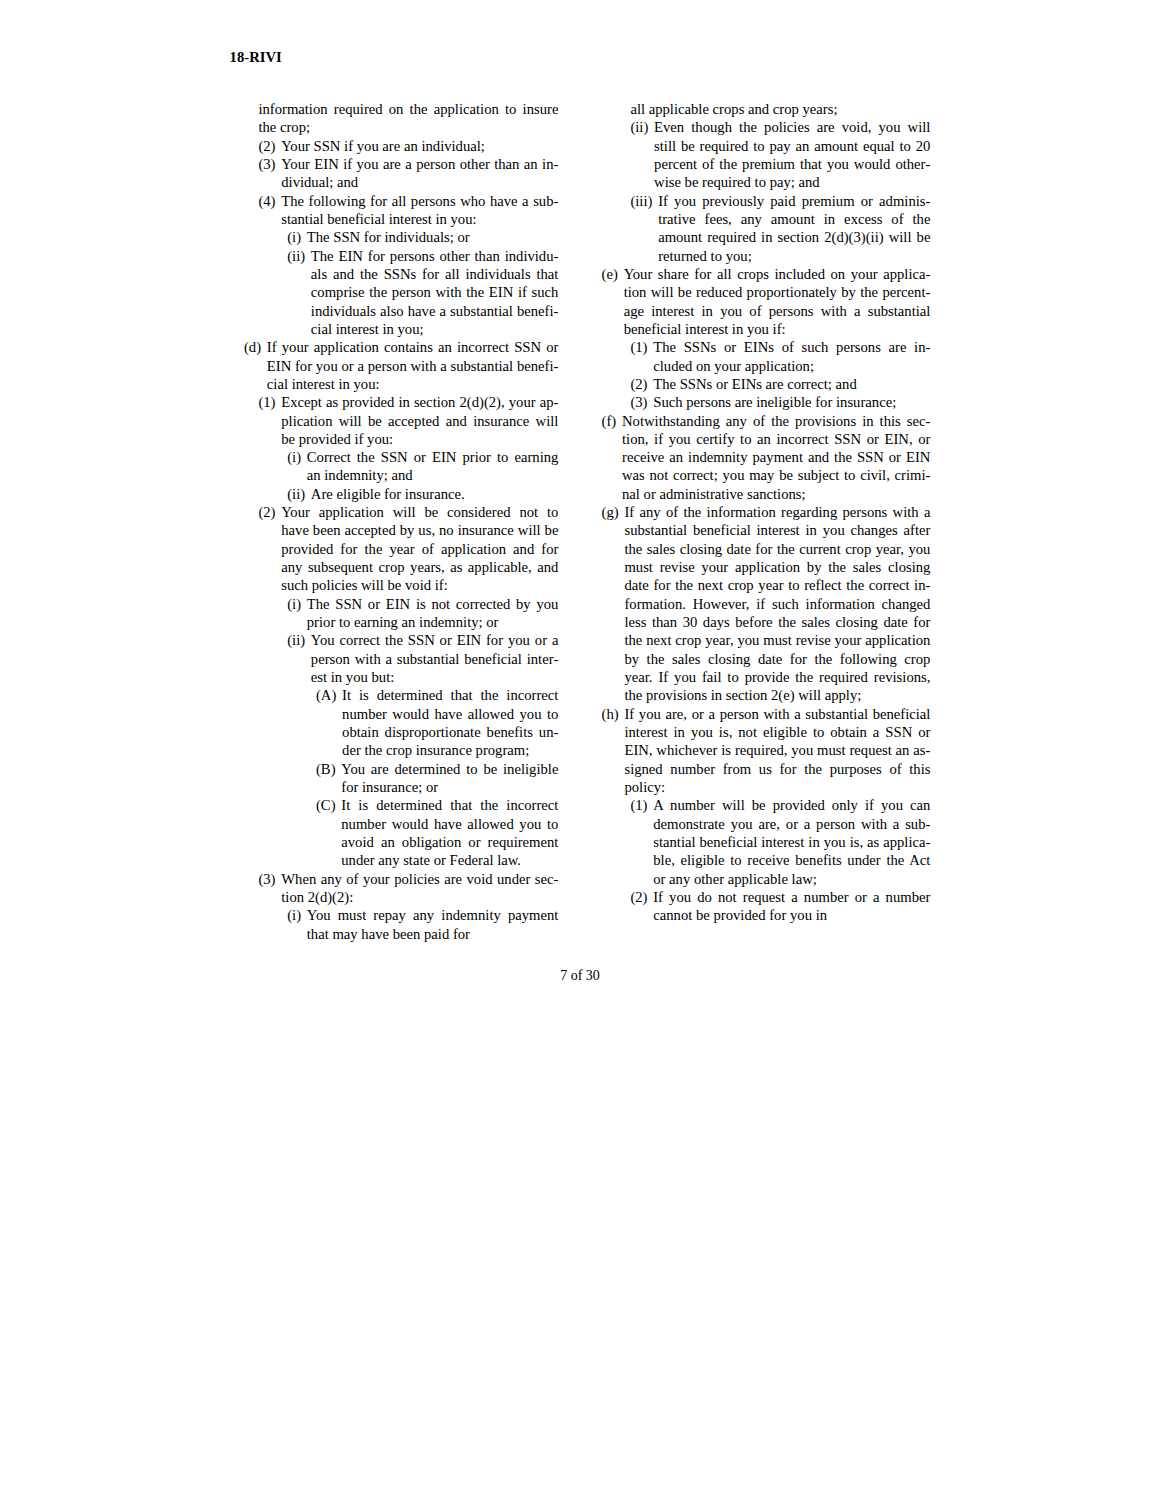18-RIVI
information required on the application to insure the crop;
(2) Your SSN if you are an individual;
(3) Your EIN if you are a person other than an individual; and
(4) The following for all persons who have a substantial beneficial interest in you:
(i) The SSN for individuals; or
(ii) The EIN for persons other than individuals and the SSNs for all individuals that comprise the person with the EIN if such individuals also have a substantial beneficial interest in you;
(d) If your application contains an incorrect SSN or EIN for you or a person with a substantial beneficial interest in you:
(1) Except as provided in section 2(d)(2), your application will be accepted and insurance will be provided if you:
(i) Correct the SSN or EIN prior to earning an indemnity; and
(ii) Are eligible for insurance.
(2) Your application will be considered not to have been accepted by us, no insurance will be provided for the year of application and for any subsequent crop years, as applicable, and such policies will be void if:
(i) The SSN or EIN is not corrected by you prior to earning an indemnity; or
(ii) You correct the SSN or EIN for you or a person with a substantial beneficial interest in you but:
(A) It is determined that the incorrect number would have allowed you to obtain disproportionate benefits under the crop insurance program;
(B) You are determined to be ineligible for insurance; or
(C) It is determined that the incorrect number would have allowed you to avoid an obligation or requirement under any state or Federal law.
(3) When any of your policies are void under section 2(d)(2):
(i) You must repay any indemnity payment that may have been paid for
all applicable crops and crop years;
(ii) Even though the policies are void, you will still be required to pay an amount equal to 20 percent of the premium that you would otherwise be required to pay; and
(iii) If you previously paid premium or administrative fees, any amount in excess of the amount required in section 2(d)(3)(ii) will be returned to you;
(e) Your share for all crops included on your application will be reduced proportionately by the percentage interest in you of persons with a substantial beneficial interest in you if:
(1) The SSNs or EINs of such persons are included on your application;
(2) The SSNs or EINs are correct; and
(3) Such persons are ineligible for insurance;
(f) Notwithstanding any of the provisions in this section, if you certify to an incorrect SSN or EIN, or receive an indemnity payment and the SSN or EIN was not correct; you may be subject to civil, criminal or administrative sanctions;
(g) If any of the information regarding persons with a substantial beneficial interest in you changes after the sales closing date for the current crop year, you must revise your application by the sales closing date for the next crop year to reflect the correct information. However, if such information changed less than 30 days before the sales closing date for the next crop year, you must revise your application by the sales closing date for the following crop year. If you fail to provide the required revisions, the provisions in section 2(e) will apply;
(h) If you are, or a person with a substantial beneficial interest in you is, not eligible to obtain a SSN or EIN, whichever is required, you must request an assigned number from us for the purposes of this policy:
(1) A number will be provided only if you can demonstrate you are, or a person with a substantial beneficial interest in you is, as applicable, eligible to receive benefits under the Act or any other applicable law;
(2) If you do not request a number or a number cannot be provided for you in
7 of 30